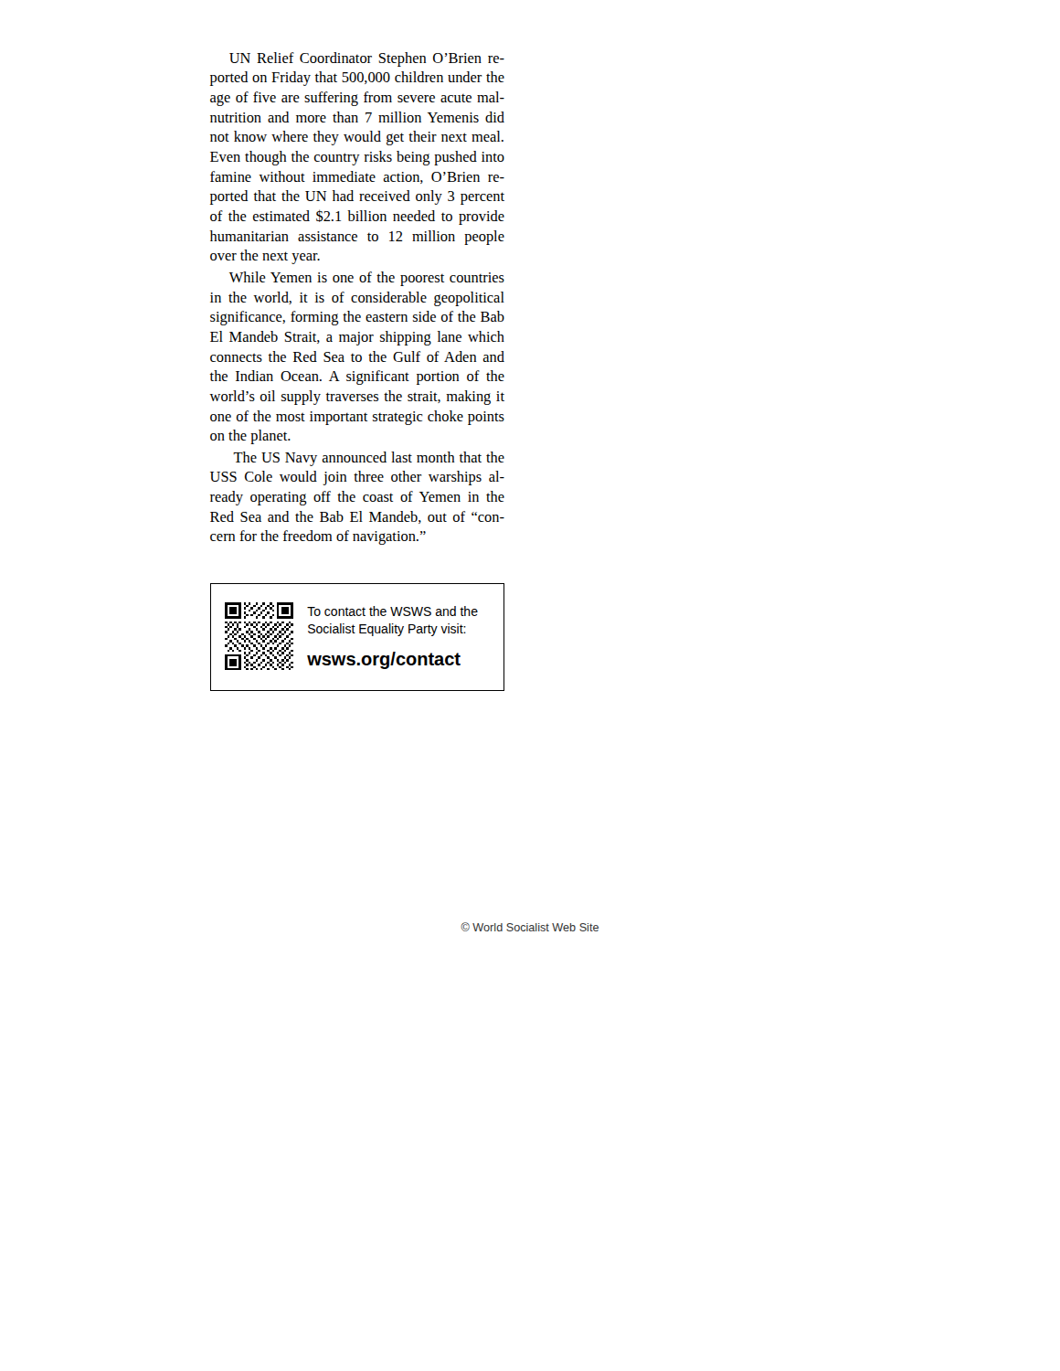UN Relief Coordinator Stephen O’Brien reported on Friday that 500,000 children under the age of five are suffering from severe acute malnutrition and more than 7 million Yemenis did not know where they would get their next meal. Even though the country risks being pushed into famine without immediate action, O’Brien reported that the UN had received only 3 percent of the estimated $2.1 billion needed to provide humanitarian assistance to 12 million people over the next year.
While Yemen is one of the poorest countries in the world, it is of considerable geopolitical significance, forming the eastern side of the Bab El Mandeb Strait, a major shipping lane which connects the Red Sea to the Gulf of Aden and the Indian Ocean. A significant portion of the world’s oil supply traverses the strait, making it one of the most important strategic choke points on the planet.
The US Navy announced last month that the USS Cole would join three other warships already operating off the coast of Yemen in the Red Sea and the Bab El Mandeb, out of “concern for the freedom of navigation.”
To contact the WSWS and the Socialist Equality Party visit: wsws.org/contact
© World Socialist Web Site